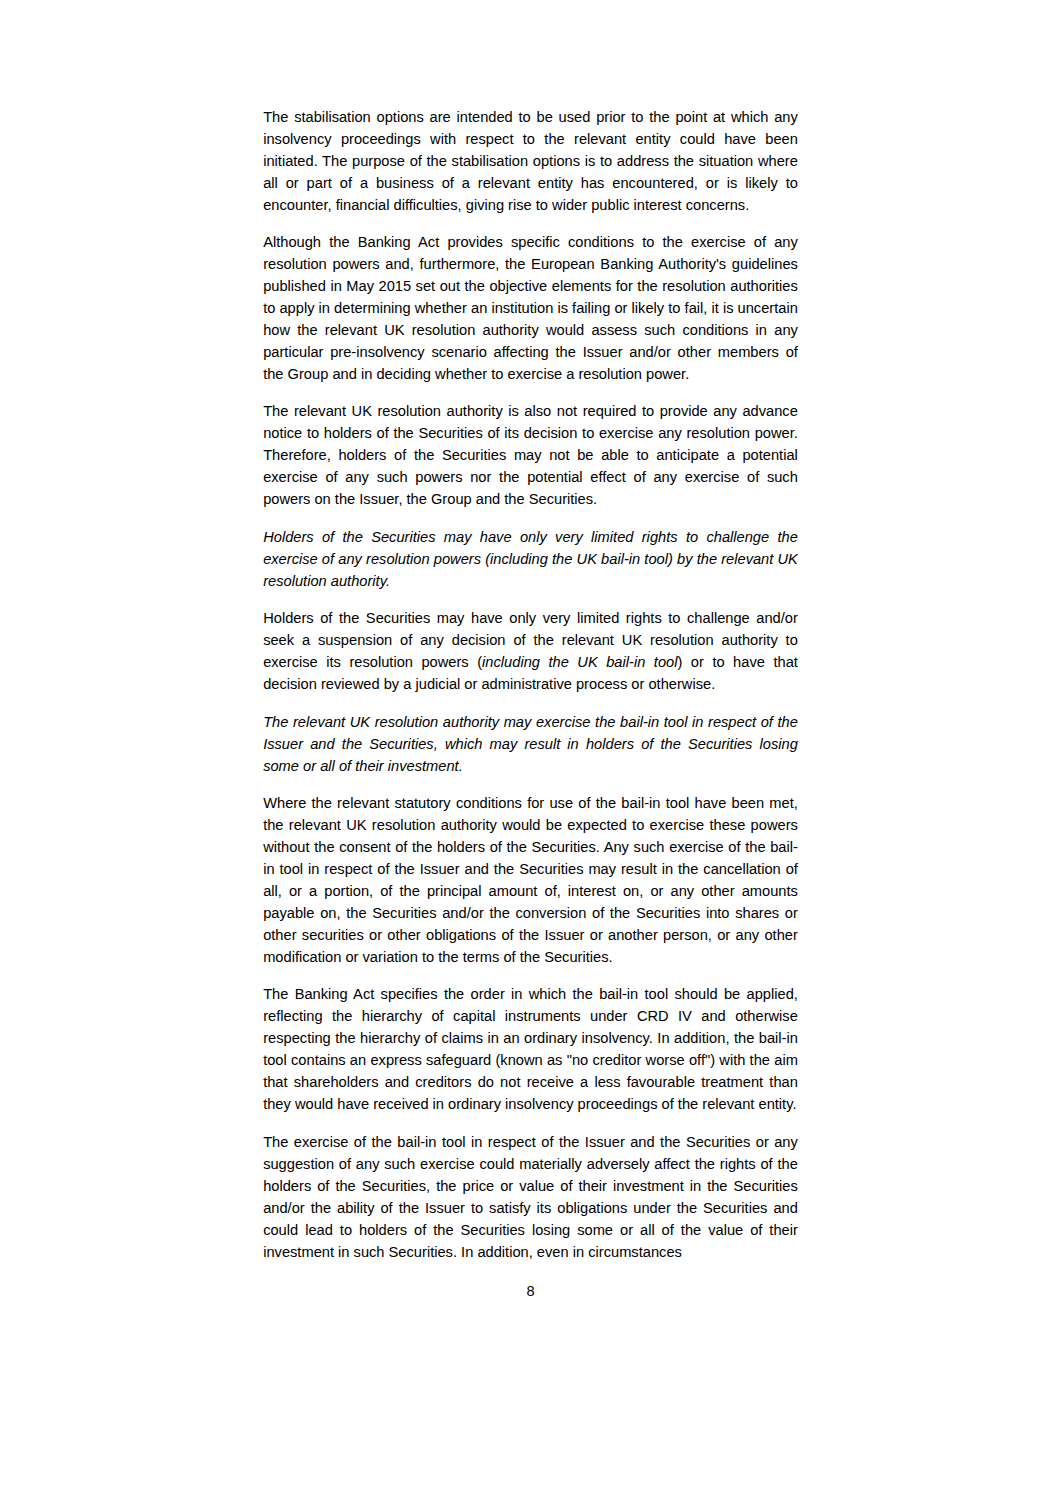The stabilisation options are intended to be used prior to the point at which any insolvency proceedings with respect to the relevant entity could have been initiated. The purpose of the stabilisation options is to address the situation where all or part of a business of a relevant entity has encountered, or is likely to encounter, financial difficulties, giving rise to wider public interest concerns.
Although the Banking Act provides specific conditions to the exercise of any resolution powers and, furthermore, the European Banking Authority's guidelines published in May 2015 set out the objective elements for the resolution authorities to apply in determining whether an institution is failing or likely to fail, it is uncertain how the relevant UK resolution authority would assess such conditions in any particular pre-insolvency scenario affecting the Issuer and/or other members of the Group and in deciding whether to exercise a resolution power.
The relevant UK resolution authority is also not required to provide any advance notice to holders of the Securities of its decision to exercise any resolution power. Therefore, holders of the Securities may not be able to anticipate a potential exercise of any such powers nor the potential effect of any exercise of such powers on the Issuer, the Group and the Securities.
Holders of the Securities may have only very limited rights to challenge the exercise of any resolution powers (including the UK bail-in tool) by the relevant UK resolution authority.
Holders of the Securities may have only very limited rights to challenge and/or seek a suspension of any decision of the relevant UK resolution authority to exercise its resolution powers (including the UK bail-in tool) or to have that decision reviewed by a judicial or administrative process or otherwise.
The relevant UK resolution authority may exercise the bail-in tool in respect of the Issuer and the Securities, which may result in holders of the Securities losing some or all of their investment.
Where the relevant statutory conditions for use of the bail-in tool have been met, the relevant UK resolution authority would be expected to exercise these powers without the consent of the holders of the Securities. Any such exercise of the bail-in tool in respect of the Issuer and the Securities may result in the cancellation of all, or a portion, of the principal amount of, interest on, or any other amounts payable on, the Securities and/or the conversion of the Securities into shares or other securities or other obligations of the Issuer or another person, or any other modification or variation to the terms of the Securities.
The Banking Act specifies the order in which the bail-in tool should be applied, reflecting the hierarchy of capital instruments under CRD IV and otherwise respecting the hierarchy of claims in an ordinary insolvency. In addition, the bail-in tool contains an express safeguard (known as "no creditor worse off") with the aim that shareholders and creditors do not receive a less favourable treatment than they would have received in ordinary insolvency proceedings of the relevant entity.
The exercise of the bail-in tool in respect of the Issuer and the Securities or any suggestion of any such exercise could materially adversely affect the rights of the holders of the Securities, the price or value of their investment in the Securities and/or the ability of the Issuer to satisfy its obligations under the Securities and could lead to holders of the Securities losing some or all of the value of their investment in such Securities. In addition, even in circumstances
8